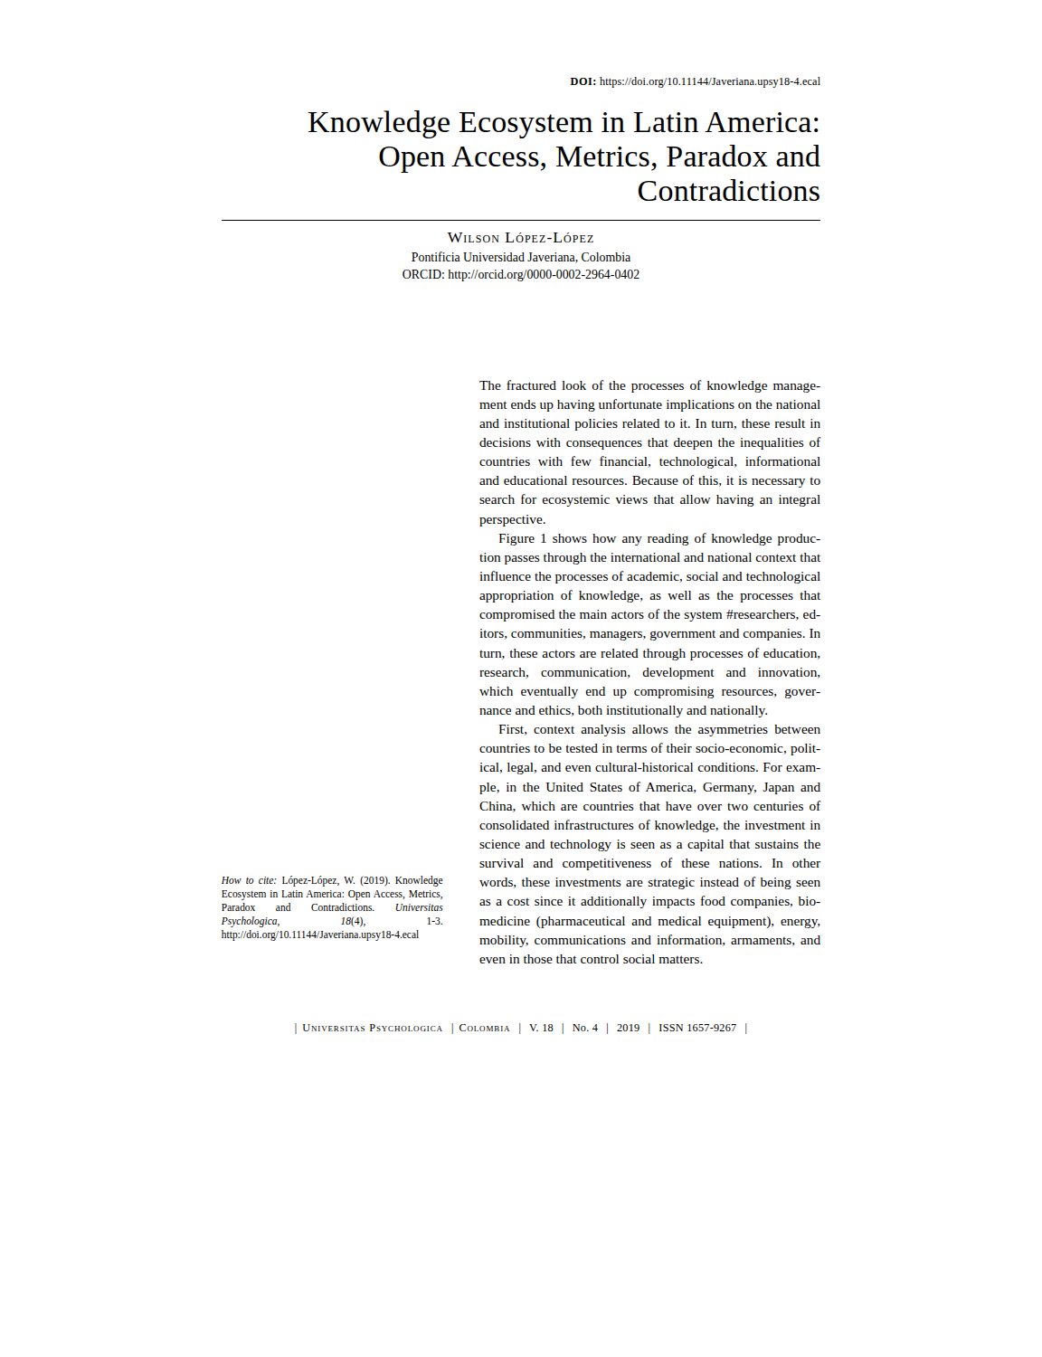DOI: https://doi.org/10.11144/Javeriana.upsy18-4.ecal
Knowledge Ecosystem in Latin America:
Open Access, Metrics, Paradox and
Contradictions
Wilson López-López
Pontificia Universidad Javeriana, Colombia
ORCID: http://orcid.org/0000-0002-2964-0402
How to cite: López-López, W. (2019). Knowledge Ecosystem in Latin America: Open Access, Metrics, Paradox and Contradictions. Universitas Psychologica, 18(4), 1-3. http://doi.org/10.11144/Javeriana.upsy18-4.ecal
The fractured look of the processes of knowledge management ends up having unfortunate implications on the national and institutional policies related to it. In turn, these result in decisions with consequences that deepen the inequalities of countries with few financial, technological, informational and educational resources. Because of this, it is necessary to search for ecosystemic views that allow having an integral perspective.
Figure 1 shows how any reading of knowledge production passes through the international and national context that influence the processes of academic, social and technological appropriation of knowledge, as well as the processes that compromised the main actors of the system #researchers, editors, communities, managers, government and companies. In turn, these actors are related through processes of education, research, communication, development and innovation, which eventually end up compromising resources, governance and ethics, both institutionally and nationally.
First, context analysis allows the asymmetries between countries to be tested in terms of their socio-economic, political, legal, and even cultural-historical conditions. For example, in the United States of America, Germany, Japan and China, which are countries that have over two centuries of consolidated infrastructures of knowledge, the investment in science and technology is seen as a capital that sustains the survival and competitiveness of these nations. In other words, these investments are strategic instead of being seen as a cost since it additionally impacts food companies, biomedicine (pharmaceutical and medical equipment), energy, mobility, communications and information, armaments, and even in those that control social matters.
|Universitas Psychologica |Colombia | V. 18 | No. 4 | 2019 | ISSN 1657-9267 |